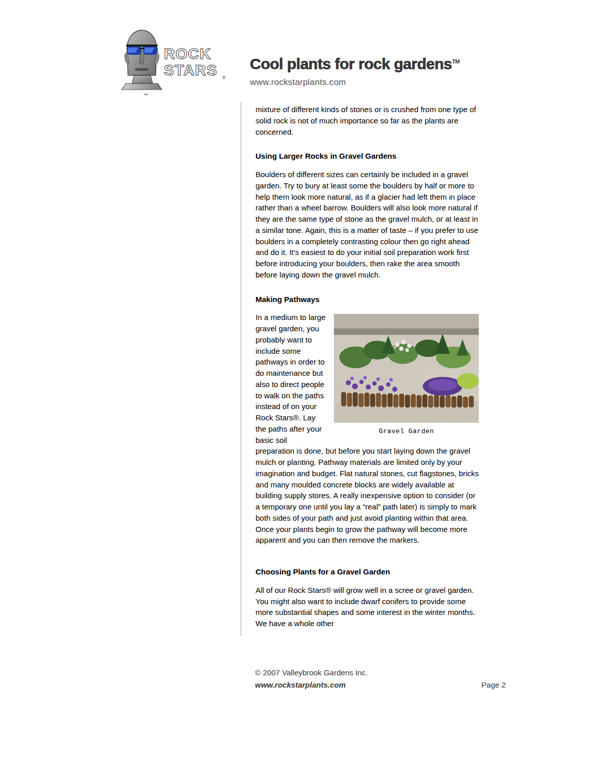ROCK STARS ® ™
Cool plants for rock gardensTM
www.rockstarplants.com
mixture of different kinds of stones or is crushed from one type of solid rock is not of much importance so far as the plants are concerned.
Using Larger Rocks in Gravel Gardens
Boulders of different sizes can certainly be included in a gravel garden. Try to bury at least some the boulders by half or more to help them look more natural, as if a glacier had left them in place rather than a wheel barrow. Boulders will also look more natural if they are the same type of stone as the gravel mulch, or at least in a similar tone. Again, this is a matter of taste – if you prefer to use boulders in a completely contrasting colour then go right ahead and do it. It’s easiest to do your initial soil preparation work first before introducing your boulders, then rake the area smooth before laying down the gravel mulch.
Making Pathways
Gravel Garden
In a medium to large gravel garden, you probably want to include some pathways in order to do maintenance but also to direct people to walk on the paths instead of on your Rock Stars®. Lay the paths after your basic soil preparation is done, but before you start laying down the gravel mulch or planting. Pathway materials are limited only by your imagination and budget. Flat natural stones, cut flagstones, bricks and many moulded concrete blocks are widely available at building supply stores. A really inexpensive option to consider (or a temporary one until you lay a “real” path later) is simply to mark both sides of your path and just avoid planting within that area. Once your plants begin to grow the pathway will become more apparent and you can then remove the markers.
Choosing Plants for a Gravel Garden
All of our Rock Stars® will grow well in a scree or gravel garden. You might also want to include dwarf conifers to provide some more substantial shapes and some interest in the winter months. We have a whole other
© 2007 Valleybrook Gardens Inc.
www.rockstarplants.com Page 2